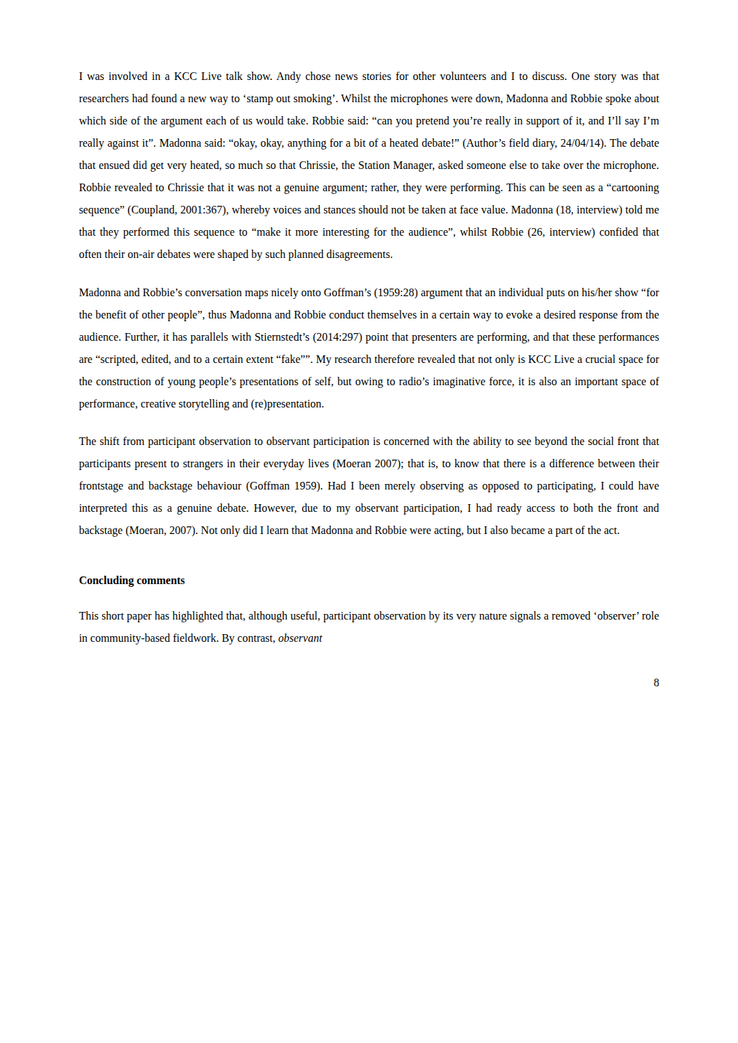I was involved in a KCC Live talk show. Andy chose news stories for other volunteers and I to discuss. One story was that researchers had found a new way to ‘stamp out smoking’. Whilst the microphones were down, Madonna and Robbie spoke about which side of the argument each of us would take. Robbie said: “can you pretend you’re really in support of it, and I’ll say I’m really against it”. Madonna said: “okay, okay, anything for a bit of a heated debate!” (Author’s field diary, 24/04/14). The debate that ensued did get very heated, so much so that Chrissie, the Station Manager, asked someone else to take over the microphone. Robbie revealed to Chrissie that it was not a genuine argument; rather, they were performing. This can be seen as a “cartooning sequence” (Coupland, 2001:367), whereby voices and stances should not be taken at face value. Madonna (18, interview) told me that they performed this sequence to “make it more interesting for the audience”, whilst Robbie (26, interview) confided that often their on-air debates were shaped by such planned disagreements.
Madonna and Robbie’s conversation maps nicely onto Goffman’s (1959:28) argument that an individual puts on his/her show “for the benefit of other people”, thus Madonna and Robbie conduct themselves in a certain way to evoke a desired response from the audience. Further, it has parallels with Stiernstedt’s (2014:297) point that presenters are performing, and that these performances are “scripted, edited, and to a certain extent “fake””. My research therefore revealed that not only is KCC Live a crucial space for the construction of young people’s presentations of self, but owing to radio’s imaginative force, it is also an important space of performance, creative storytelling and (re)presentation.
The shift from participant observation to observant participation is concerned with the ability to see beyond the social front that participants present to strangers in their everyday lives (Moeran 2007); that is, to know that there is a difference between their frontstage and backstage behaviour (Goffman 1959). Had I been merely observing as opposed to participating, I could have interpreted this as a genuine debate. However, due to my observant participation, I had ready access to both the front and backstage (Moeran, 2007). Not only did I learn that Madonna and Robbie were acting, but I also became a part of the act.
Concluding comments
This short paper has highlighted that, although useful, participant observation by its very nature signals a removed ‘observer’ role in community-based fieldwork. By contrast, observant
8